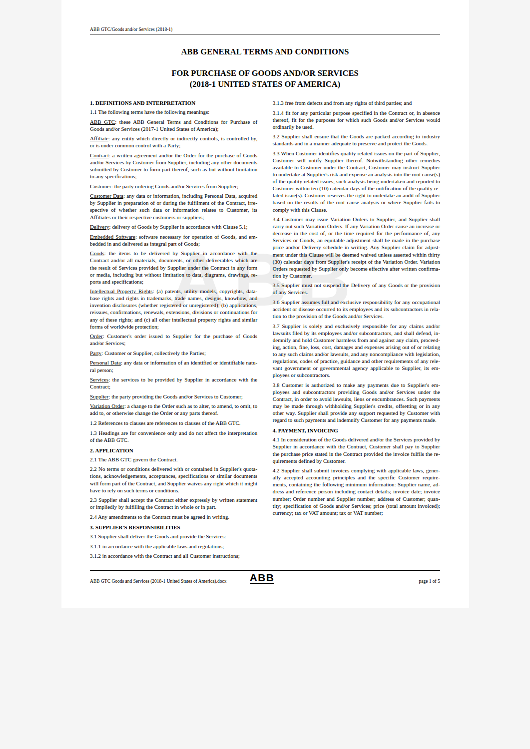ABB
ABB GTC/Goods and/or Services (2018-1)
ABB GENERAL TERMS AND CONDITIONS
FOR PURCHASE OF GOODS AND/OR SERVICES
(2018-1 UNITED STATES OF AMERICA)
1. DEFINITIONS AND INTERPRETATION
1.1 The following terms have the following meanings:
ABB GTC: these ABB General Terms and Conditions for Purchase of Goods and/or Services (2017-1 United States of America);
Affiliate: any entity which directly or indirectly controls, is controlled by, or is under common control with a Party;
Contract: a written agreement and/or the Order for the purchase of Goods and/or Services by Customer from Supplier, including any other documents submitted by Customer to form part thereof, such as but without limitation to any specifications;
Customer: the party ordering Goods and/or Services from Supplier;
Customer Data: any data or information, including Personal Data, acquired by Supplier in preparation of or during the fulfilment of the Contract, irrespective of whether such data or information relates to Customer, its Affiliates or their respective customers or suppliers;
Delivery: delivery of Goods by Supplier in accordance with Clause 5.1;
Embedded Software: software necessary for operation of Goods, and embedded in and delivered as integral part of Goods;
Goods: the items to be delivered by Supplier in accordance with the Contract and/or all materials, documents, or other deliverables which are the result of Services provided by Supplier under the Contract in any form or media, including but without limitation to data, diagrams, drawings, reports and specifications;
Intellectual Property Rights: (a) patents, utility models, copyrights, database rights and rights in trademarks, trade names, designs, knowhow, and invention disclosures (whether registered or unregistered); (b) applications, reissues, confirmations, renewals, extensions, divisions or continuations for any of these rights; and (c) all other intellectual property rights and similar forms of worldwide protection;
Order: Customer's order issued to Supplier for the purchase of Goods and/or Services;
Party: Customer or Supplier, collectively the Parties;
Personal Data: any data or information of an identified or identifiable natural person;
Services: the services to be provided by Supplier in accordance with the Contract;
Supplier: the party providing the Goods and/or Services to Customer;
Variation Order: a change to the Order such as to alter, to amend, to omit, to add to, or otherwise change the Order or any parts thereof.
1.2 References to clauses are references to clauses of the ABB GTC.
1.3 Headings are for convenience only and do not affect the interpretation of the ABB GTC.
2. APPLICATION
2.1 The ABB GTC govern the Contract.
2.2 No terms or conditions delivered with or contained in Supplier's quotations, acknowledgements, acceptances, specifications or similar documents will form part of the Contract, and Supplier waives any right which it might have to rely on such terms or conditions.
2.3 Supplier shall accept the Contract either expressly by written statement or impliedly by fulfilling the Contract in whole or in part.
2.4 Any amendments to the Contract must be agreed in writing.
3. SUPPLIER'S RESPONSIBILITIES
3.1 Supplier shall deliver the Goods and provide the Services:
3.1.1 in accordance with the applicable laws and regulations;
3.1.2 in accordance with the Contract and all Customer instructions;
3.1.3 free from defects and from any rights of third parties; and
3.1.4 fit for any particular purpose specified in the Contract or, in absence thereof, fit for the purposes for which such Goods and/or Services would ordinarily be used.
3.2 Supplier shall ensure that the Goods are packed according to industry standards and in a manner adequate to preserve and protect the Goods.
3.3 When Customer identifies quality related issues on the part of Supplier, Customer will notify Supplier thereof. Notwithstanding other remedies available to Customer under the Contract, Customer may instruct Supplier to undertake at Supplier's risk and expense an analysis into the root cause(s) of the quality related issues; such analysis being undertaken and reported to Customer within ten (10) calendar days of the notification of the quality related issue(s). Customer reserves the right to undertake an audit of Supplier based on the results of the root cause analysis or where Supplier fails to comply with this Clause.
3.4 Customer may issue Variation Orders to Supplier, and Supplier shall carry out such Variation Orders. If any Variation Order cause an increase or decrease in the cost of, or the time required for the performance of, any Services or Goods, an equitable adjustment shall be made in the purchase price and/or Delivery schedule in writing. Any Supplier claim for adjustment under this Clause will be deemed waived unless asserted within thirty (30) calendar days from Supplier's receipt of the Variation Order. Variation Orders requested by Supplier only become effective after written confirmation by Customer.
3.5 Supplier must not suspend the Delivery of any Goods or the provision of any Services.
3.6 Supplier assumes full and exclusive responsibility for any occupational accident or disease occurred to its employees and its subcontractors in relation to the provision of the Goods and/or Services.
3.7 Supplier is solely and exclusively responsible for any claims and/or lawsuits filed by its employees and/or subcontractors, and shall defend, indemnify and hold Customer harmless from and against any claim, proceeding, action, fine, loss, cost, damages and expenses arising out of or relating to any such claims and/or lawsuits, and any noncompliance with legislation, regulations, codes of practice, guidance and other requirements of any relevant government or governmental agency applicable to Supplier, its employees or subcontractors.
3.8 Customer is authorized to make any payments due to Supplier's employees and subcontractors providing Goods and/or Services under the Contract, in order to avoid lawsuits, liens or encumbrances. Such payments may be made through withholding Supplier's credits, offsetting or in any other way. Supplier shall provide any support requested by Customer with regard to such payments and indemnify Customer for any payments made.
4. PAYMENT, INVOICING
4.1 In consideration of the Goods delivered and/or the Services provided by Supplier in accordance with the Contract, Customer shall pay to Supplier the purchase price stated in the Contract provided the invoice fulfils the requirements defined by Customer.
4.2 Supplier shall submit invoices complying with applicable laws, generally accepted accounting principles and the specific Customer requirements, containing the following minimum information: Supplier name, address and reference person including contact details; invoice date; invoice number; Order number and Supplier number; address of Customer; quantity; specification of Goods and/or Services; price (total amount invoiced); currency; tax or VAT amount; tax or VAT number;
ABB GTC Goods and Services (2018-1 United States of America).docx
ABB
page 1 of 5